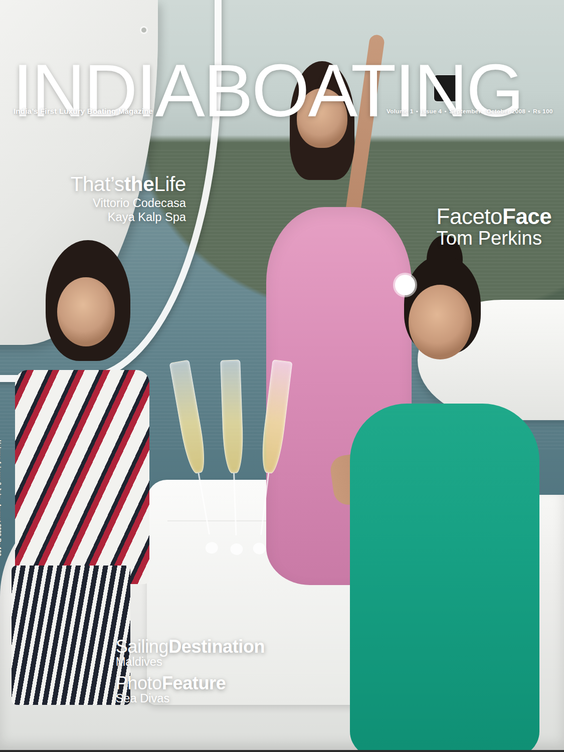India Boating
India’s First Luxury Boating Magazine
Volume 1•Issue 4•September - October 2008•Rs 100
Volume 1•Issue 3•July - August 2008•Rs 100
That’sthe Life
Vittorio Codecasa
Kaya Kalp Spa
FacetoFace
Tom Perkins
SailingDestination
Maldives
PhotoFeature
Sea Divas